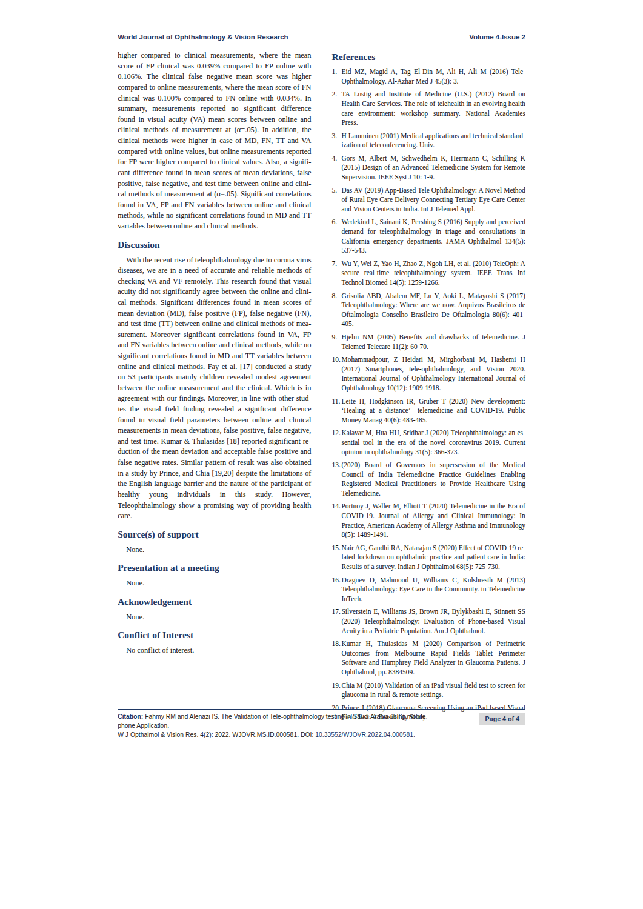World Journal of Ophthalmology & Vision Research
Volume 4-Issue 2
higher compared to clinical measurements, where the mean score of FP clinical was 0.039% compared to FP online with 0.106%. The clinical false negative mean score was higher compared to online measurements, where the mean score of FN clinical was 0.100% compared to FN online with 0.034%. In summary, measurements reported no significant difference found in visual acuity (VA) mean scores between online and clinical methods of measurement at (α=.05). In addition, the clinical methods were higher in case of MD, FN, TT and VA compared with online values, but online measurements reported for FP were higher compared to clinical values. Also, a significant difference found in mean scores of mean deviations, false positive, false negative, and test time between online and clinical methods of measurement at (α=.05). Significant correlations found in VA, FP and FN variables between online and clinical methods, while no significant correlations found in MD and TT variables between online and clinical methods.
Discussion
With the recent rise of teleophthalmology due to corona virus diseases, we are in a need of accurate and reliable methods of checking VA and VF remotely. This research found that visual acuity did not significantly agree between the online and clinical methods. Significant differences found in mean scores of mean deviation (MD), false positive (FP), false negative (FN), and test time (TT) between online and clinical methods of measurement. Moreover significant correlations found in VA, FP and FN variables between online and clinical methods, while no significant correlations found in MD and TT variables between online and clinical methods. Fay et al. [17] conducted a study on 53 participants mainly children revealed modest agreement between the online measurement and the clinical. Which is in agreement with our findings. Moreover, in line with other studies the visual field finding revealed a significant difference found in visual field parameters between online and clinical measurements in mean deviations, false positive, false negative, and test time. Kumar & Thulasidas [18] reported significant reduction of the mean deviation and acceptable false positive and false negative rates. Similar pattern of result was also obtained in a study by Prince, and Chia [19,20] despite the limitations of the English language barrier and the nature of the participant of healthy young individuals in this study. However, Teleophthalmology show a promising way of providing health care.
Source(s) of support
None.
Presentation at a meeting
None.
Acknowledgement
None.
Conflict of Interest
No conflict of interest.
References
Eid MZ, Magid A, Tag El-Din M, Ali H, Ali M (2016) Tele-Ophthalmology. Al-Azhar Med J 45(3): 3.
TA Lustig and Institute of Medicine (U.S.) (2012) Board on Health Care Services. The role of telehealth in an evolving health care environment: workshop summary. National Academies Press.
H Lamminen (2001) Medical applications and technical standardization of teleconferencing. Univ.
Gors M, Albert M, Schwedhelm K, Herrmann C, Schilling K (2015) Design of an Advanced Telemedicine System for Remote Supervision. IEEE Syst J 10: 1-9.
Das AV (2019) App-Based Tele Ophthalmology: A Novel Method of Rural Eye Care Delivery Connecting Tertiary Eye Care Center and Vision Centers in India. Int J Telemed Appl.
Wedekind L, Sainani K, Pershing S (2016) Supply and perceived demand for teleophthalmology in triage and consultations in California emergency departments. JAMA Ophthalmol 134(5): 537-543.
Wu Y, Wei Z, Yao H, Zhao Z, Ngoh LH, et al. (2010) TeleOph: A secure real-time teleophthalmology system. IEEE Trans Inf Technol Biomed 14(5): 1259-1266.
Grisolia ABD, Abalem MF, Lu Y, Aoki L, Matayoshi S (2017) Teleophthalmology: Where are we now. Arquivos Brasileiros de Oftalmologia Conselho Brasileiro De Oftalmologia 80(6): 401-405.
Hjelm NM (2005) Benefits and drawbacks of telemedicine. J Telemed Telecare 11(2): 60-70.
Mohammadpour, Z Heidari M, Mirghorbani M, Hashemi H (2017) Smartphones, tele-ophthalmology, and Vision 2020. International Journal of Ophthalmology International Journal of Ophthalmology 10(12): 1909-1918.
Leite H, Hodgkinson IR, Gruber T (2020) New development: ‘Healing at a distance’—telemedicine and COVID-19. Public Money Manag 40(6): 483-485.
Kalavar M, Hua HU, Sridhar J (2020) Teleophthalmology: an essential tool in the era of the novel coronavirus 2019. Current opinion in ophthalmology 31(5): 366-373.
(2020) Board of Governors in supersession of the Medical Council of India Telemedicine Practice Guidelines Enabling Registered Medical Practitioners to Provide Healthcare Using Telemedicine.
Portnoy J, Waller M, Elliott T (2020) Telemedicine in the Era of COVID-19. Journal of Allergy and Clinical Immunology: In Practice, American Academy of Allergy Asthma and Immunology 8(5): 1489-1491.
Nair AG, Gandhi RA, Natarajan S (2020) Effect of COVID-19 related lockdown on ophthalmic practice and patient care in India: Results of a survey. Indian J Ophthalmol 68(5): 725-730.
Dragnev D, Mahmood U, Williams C, Kulshresth M (2013) Teleophthalmology: Eye Care in the Community. in Telemedicine InTech.
Silverstein E, Williams JS, Brown JR, Bylykbashi E, Stinnett SS (2020) Teleophthalmology: Evaluation of Phone-based Visual Acuity in a Pediatric Population. Am J Ophthalmol.
Kumar H, Thulasidas M (2020) Comparison of Perimetric Outcomes from Melbourne Rapid Fields Tablet Perimeter Software and Humphrey Field Analyzer in Glaucoma Patients. J Ophthalmol, pp. 8384509.
Chia M (2010) Validation of an iPad visual field test to screen for glaucoma in rural & remote settings.
Prince J (2018) Glaucoma Screening Using an iPad-based Visual Field Test: A Feasibility Study.
Citation: Fahmy RM and Alenazi IS. The Validation of Tele-ophthalmology testing in Saudi Arabia using mobile phone Application.
W J Opthalmol & Vision Res. 4(2): 2022. WJOVR.MS.ID.000581. DOI: 10.33552/WJOVR.2022.04.000581.
Page 4 of 4